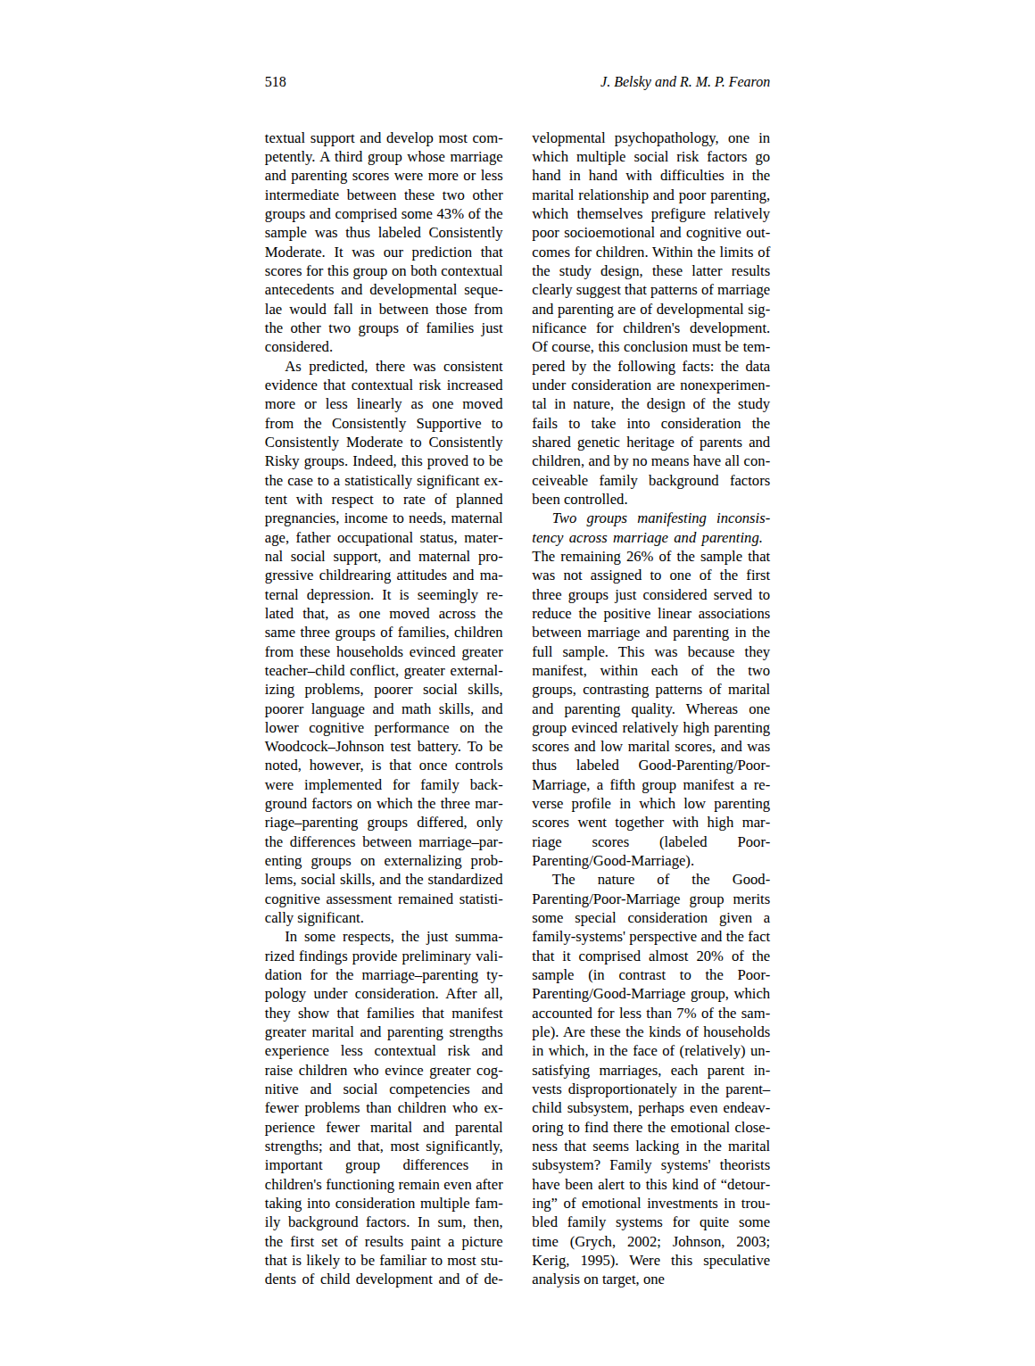518 J. Belsky and R. M. P. Fearon
textual support and develop most competently. A third group whose marriage and parenting scores were more or less intermediate between these two other groups and comprised some 43% of the sample was thus labeled Consistently Moderate. It was our prediction that scores for this group on both contextual antecedents and developmental sequelae would fall in between those from the other two groups of families just considered.
As predicted, there was consistent evidence that contextual risk increased more or less linearly as one moved from the Consistently Supportive to Consistently Moderate to Consistently Risky groups. Indeed, this proved to be the case to a statistically significant extent with respect to rate of planned pregnancies, income to needs, maternal age, father occupational status, maternal social support, and maternal progressive childrearing attitudes and maternal depression. It is seemingly related that, as one moved across the same three groups of families, children from these households evinced greater teacher–child conflict, greater externalizing problems, poorer social skills, poorer language and math skills, and lower cognitive performance on the Woodcock–Johnson test battery. To be noted, however, is that once controls were implemented for family background factors on which the three marriage–parenting groups differed, only the differences between marriage–parenting groups on externalizing problems, social skills, and the standardized cognitive assessment remained statistically significant.
In some respects, the just summarized findings provide preliminary validation for the marriage–parenting typology under consideration. After all, they show that families that manifest greater marital and parenting strengths experience less contextual risk and raise children who evince greater cognitive and social competencies and fewer problems than children who experience fewer marital and parental strengths; and that, most significantly, important group differences in children's functioning remain even after taking into consideration multiple family background factors. In sum, then, the first set of results paint a picture that is likely to be familiar to most students of child development and of developmental psychopathology, one in which multiple social risk factors go hand in hand with difficulties in the marital relationship and poor parenting, which themselves prefigure relatively poor socioemotional and cognitive outcomes for children. Within the limits of the study design, these latter results clearly suggest that patterns of marriage and parenting are of developmental significance for children's development. Of course, this conclusion must be tempered by the following facts: the data under consideration are nonexperimental in nature, the design of the study fails to take into consideration the shared genetic heritage of parents and children, and by no means have all conceiveable family background factors been controlled.
Two groups manifesting inconsistency across marriage and parenting. The remaining 26% of the sample that was not assigned to one of the first three groups just considered served to reduce the positive linear associations between marriage and parenting in the full sample. This was because they manifest, within each of the two groups, contrasting patterns of marital and parenting quality. Whereas one group evinced relatively high parenting scores and low marital scores, and was thus labeled Good-Parenting/Poor-Marriage, a fifth group manifest a reverse profile in which low parenting scores went together with high marriage scores (labeled Poor-Parenting/Good-Marriage).
The nature of the Good-Parenting/Poor-Marriage group merits some special consideration given a family-systems' perspective and the fact that it comprised almost 20% of the sample (in contrast to the Poor-Parenting/Good-Marriage group, which accounted for less than 7% of the sample). Are these the kinds of households in which, in the face of (relatively) unsatisfying marriages, each parent invests disproportionately in the parent–child subsystem, perhaps even endeavoring to find there the emotional closeness that seems lacking in the marital subsystem? Family systems' theorists have been alert to this kind of “detouring” of emotional investments in troubled family systems for quite some time (Grych, 2002; Johnson, 2003; Kerig, 1995). Were this speculative analysis on target, one